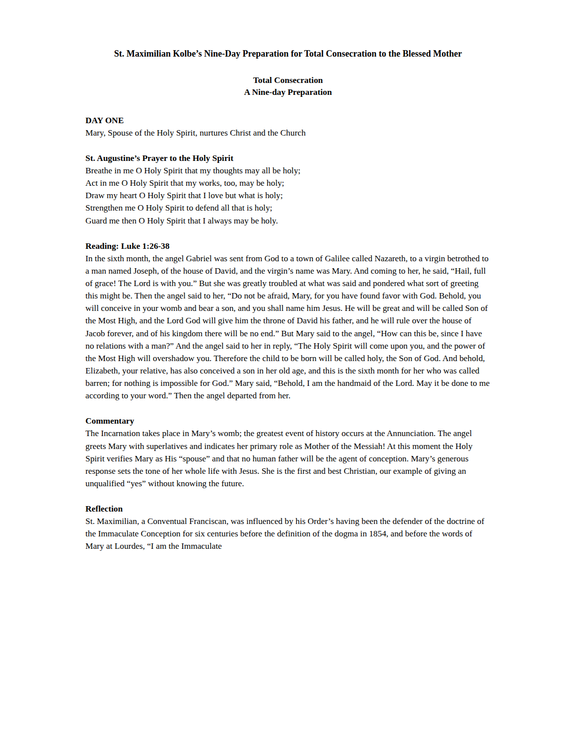St. Maximilian Kolbe’s Nine-Day Preparation for Total Consecration to the Blessed Mother
Total Consecration
A Nine-day Preparation
DAY ONE
Mary, Spouse of the Holy Spirit, nurtures Christ and the Church
St. Augustine’s Prayer to the Holy Spirit
Breathe in me O Holy Spirit that my thoughts may all be holy;
Act in me O Holy Spirit that my works, too, may be holy;
Draw my heart O Holy Spirit that I love but what is holy;
Strengthen me O Holy Spirit to defend all that is holy;
Guard me then O Holy Spirit that I always may be holy.
Reading: Luke 1:26-38
In the sixth month, the angel Gabriel was sent from God to a town of Galilee called Nazareth, to a virgin betrothed to a man named Joseph, of the house of David, and the virgin’s name was Mary. And coming to her, he said, “Hail, full of grace! The Lord is with you.” But she was greatly troubled at what was said and pondered what sort of greeting this might be. Then the angel said to her, “Do not be afraid, Mary, for you have found favor with God. Behold, you will conceive in your womb and bear a son, and you shall name him Jesus. He will be great and will be called Son of the Most High, and the Lord God will give him the throne of David his father, and he will rule over the house of Jacob forever, and of his kingdom there will be no end.” But Mary said to the angel, “How can this be, since I have no relations with a man?” And the angel said to her in reply, “The Holy Spirit will come upon you, and the power of the Most High will overshadow you. Therefore the child to be born will be called holy, the Son of God. And behold, Elizabeth, your relative, has also conceived a son in her old age, and this is the sixth month for her who was called barren; for nothing is impossible for God.” Mary said, “Behold, I am the handmaid of the Lord. May it be done to me according to your word.” Then the angel departed from her.
Commentary
The Incarnation takes place in Mary’s womb; the greatest event of history occurs at the Annunciation. The angel greets Mary with superlatives and indicates her primary role as Mother of the Messiah! At this moment the Holy Spirit verifies Mary as His “spouse” and that no human father will be the agent of conception. Mary’s generous response sets the tone of her whole life with Jesus. She is the first and best Christian, our example of giving an unqualified “yes” without knowing the future.
Reflection
St. Maximilian, a Conventual Franciscan, was influenced by his Order’s having been the defender of the doctrine of the Immaculate Conception for six centuries before the definition of the dogma in 1854, and before the words of Mary at Lourdes, “I am the Immaculate